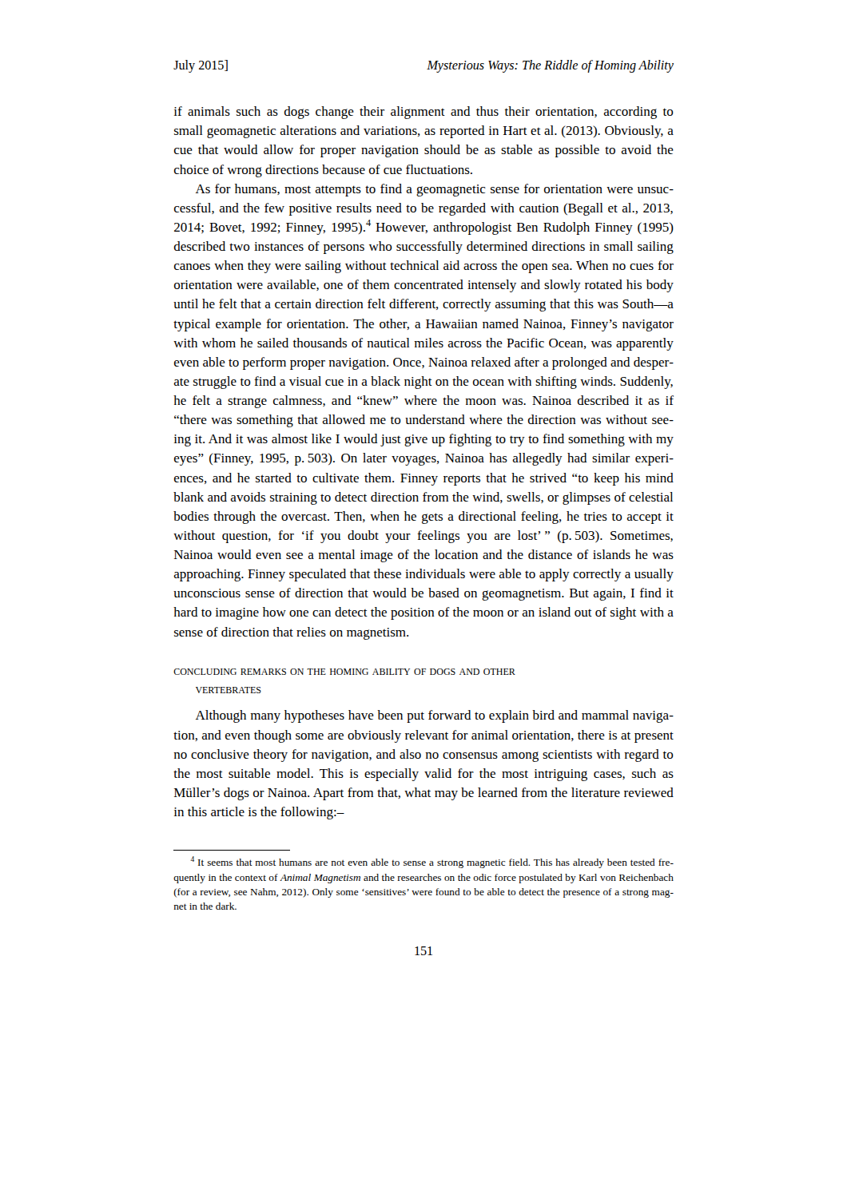July 2015] Mysterious Ways: The Riddle of Homing Ability
if animals such as dogs change their alignment and thus their orientation, according to small geomagnetic alterations and variations, as reported in Hart et al. (2013). Obviously, a cue that would allow for proper navigation should be as stable as possible to avoid the choice of wrong directions because of cue fluctuations.
As for humans, most attempts to find a geomagnetic sense for orientation were unsuccessful, and the few positive results need to be regarded with caution (Begall et al., 2013, 2014; Bovet, 1992; Finney, 1995).4 However, anthropologist Ben Rudolph Finney (1995) described two instances of persons who successfully determined directions in small sailing canoes when they were sailing without technical aid across the open sea. When no cues for orientation were available, one of them concentrated intensely and slowly rotated his body until he felt that a certain direction felt different, correctly assuming that this was South—a typical example for orientation. The other, a Hawaiian named Nainoa, Finney’s navigator with whom he sailed thousands of nautical miles across the Pacific Ocean, was apparently even able to perform proper navigation. Once, Nainoa relaxed after a prolonged and desperate struggle to find a visual cue in a black night on the ocean with shifting winds. Suddenly, he felt a strange calmness, and “knew” where the moon was. Nainoa described it as if “there was something that allowed me to understand where the direction was without seeing it. And it was almost like I would just give up fighting to try to find something with my eyes” (Finney, 1995, p. 503). On later voyages, Nainoa has allegedly had similar experiences, and he started to cultivate them. Finney reports that he strived “to keep his mind blank and avoids straining to detect direction from the wind, swells, or glimpses of celestial bodies through the overcast. Then, when he gets a directional feeling, he tries to accept it without question, for ‘if you doubt your feelings you are lost’ ” (p. 503). Sometimes, Nainoa would even see a mental image of the location and the distance of islands he was approaching. Finney speculated that these individuals were able to apply correctly a usually unconscious sense of direction that would be based on geomagnetism. But again, I find it hard to imagine how one can detect the position of the moon or an island out of sight with a sense of direction that relies on magnetism.
Concluding Remarks on the Homing Ability of Dogs and OtherVertebrates
Although many hypotheses have been put forward to explain bird and mammal navigation, and even though some are obviously relevant for animal orientation, there is at present no conclusive theory for navigation, and also no consensus among scientists with regard to the most suitable model. This is especially valid for the most intriguing cases, such as Müller’s dogs or Nainoa. Apart from that, what may be learned from the literature reviewed in this article is the following:–
4 It seems that most humans are not even able to sense a strong magnetic field. This has already been tested frequently in the context of Animal Magnetism and the researches on the odic force postulated by Karl von Reichenbach (for a review, see Nahm, 2012). Only some ‘sensitives’ were found to be able to detect the presence of a strong magnet in the dark.
151